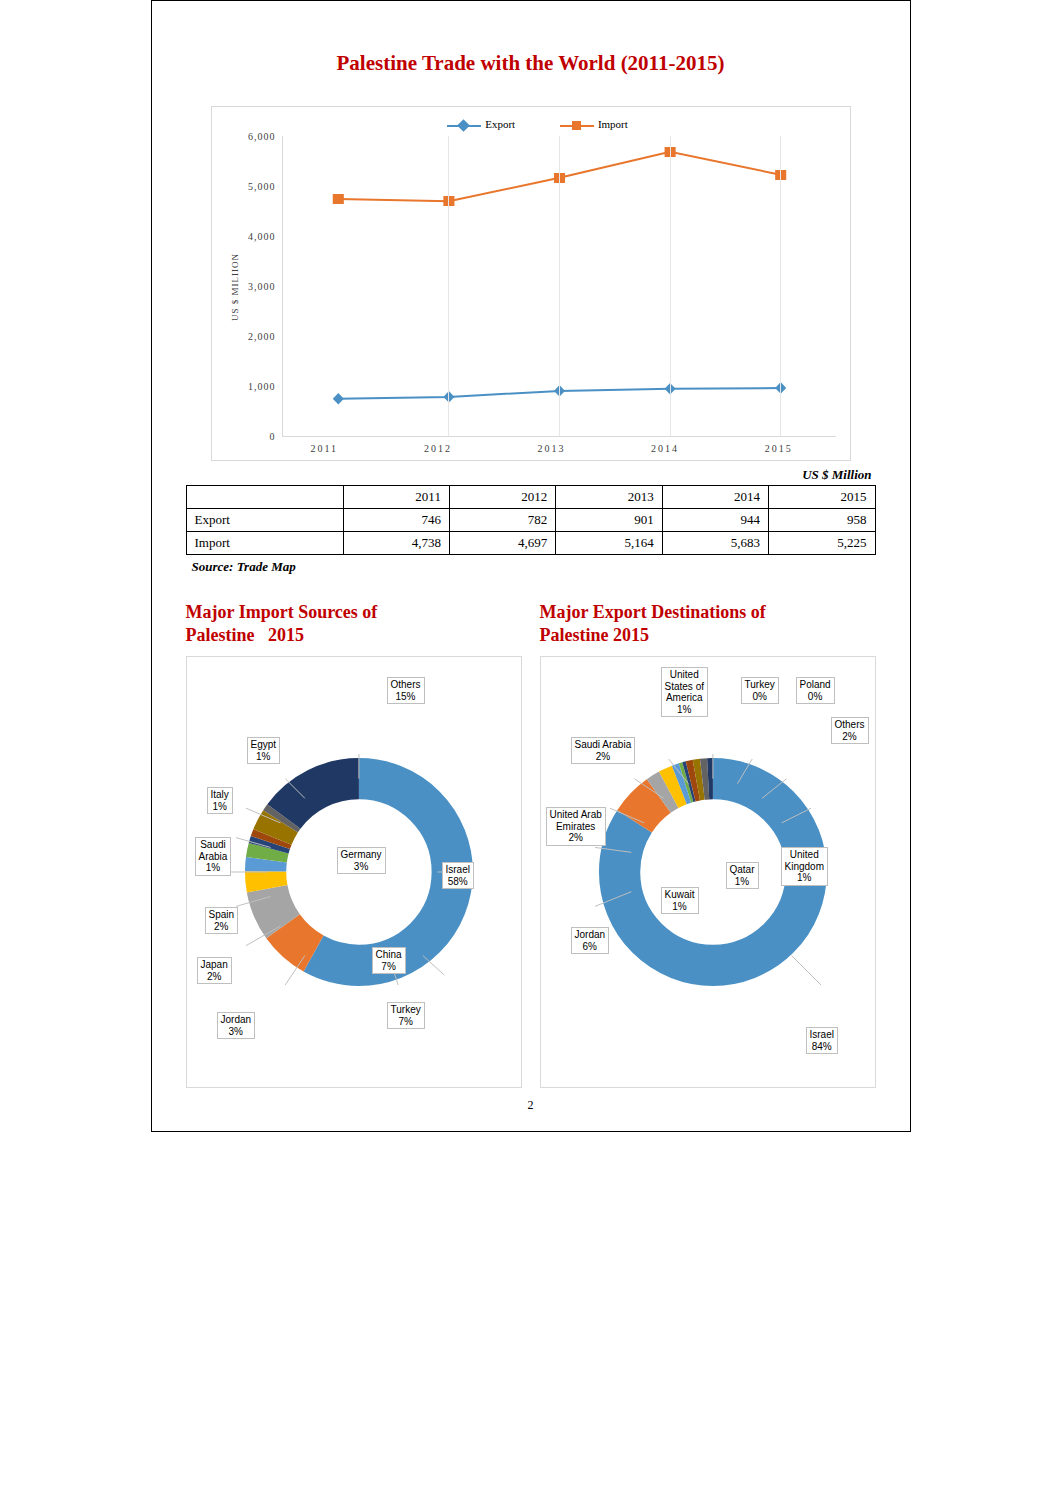Palestine Trade with the World (2011-2015)
Export Import
US $ MILIION
6,000
5,000
4,000
3,000
2,000
1,000
0
2011
2012
2013
2014
2015
US $ Million
| | 2011 | 2012 | 2013 | 2014 | 2015 |
| --- | --- | --- | --- | --- | --- |
| Export | 746 | 782 | 901 | 944 | 958 |
| Import | 4,738 | 4,697 | 5,164 | 5,683 | 5,225 |
Source: Trade Map
Major Import Sources of
Palestine 2015
Others
15%
Egypt
1%
Italy
1%
Saudi
Arabia
1%
Spain
2%
Japan
2%
Jordan
3%
Germany
3%
Israel
58%
China
7%
Turkey
7%
Major Export Destinations of
Palestine 2015
United
States of
America
1%
Turkey
0%
Poland
0%
Others
2%
Saudi Arabia
2%
United Arab
Emirates
2%
Kuwait
1%
Qatar
1%
United
Kingdom
1%
Jordan
6%
Israel
84%
2